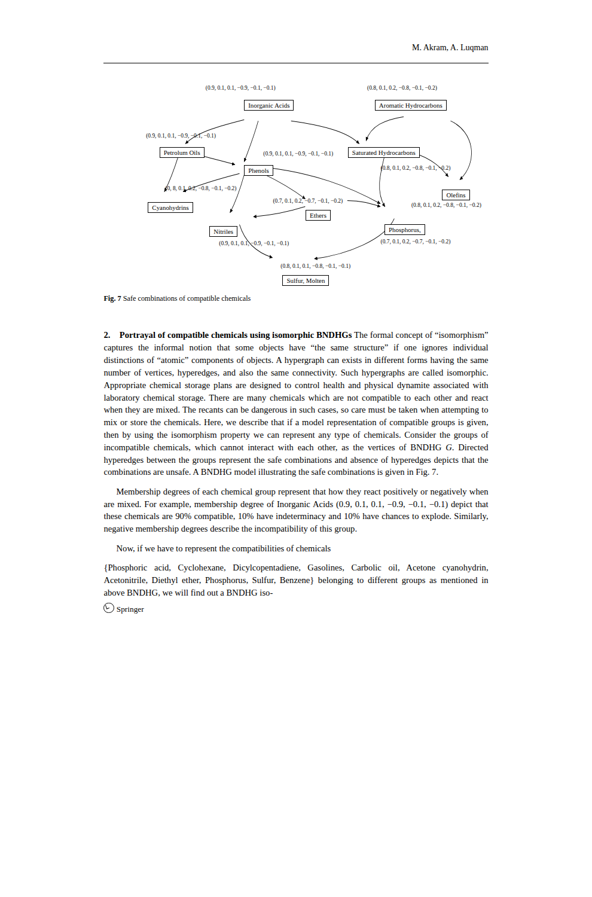M. Akram, A. Luqman
(0.9, 0.1, 0.1, −0.9, −0.1, −0.1)
(0.8, 0.1, 0.2, −0.8, −0.1, −0.2)
Inorganic Acids
Aromatic Hydrocarbons
(0.9, 0.1, 0.1, −0.9, −0.1, −0.1)
Petrolum Oils
Saturated Hydrocarbons
(0.9, 0.1, 0.1, −0.9, −0.1, −0.1)
Phenols
(0.8, 0.1, 0.2, −0.8, −0.1, −0.2)
Olefins
(0, 8, 0.1, 0.2, −0.8, −0.1, −0.2)
Cyanohydrins
(0.7, 0.1, 0.2, −0.7, −0.1, −0.2)
(0.8, 0.1, 0.2, −0.8, −0.1, −0.2)
Ethers
Nitriles
Phosphorus,
(0.9, 0.1, 0.1, −0.9, −0.1, −0.1)
(0.7, 0.1, 0.2, −0.7, −0.1, −0.2)
(0.8, 0.1, 0.1, −0.8, −0.1, −0.1)
Sulfur, Molten
Fig. 7 Safe combinations of compatible chemicals
2. Portrayal of compatible chemicals using isomorphic BNDHGs The formal concept of “isomorphism” captures the informal notion that some objects have “the same structure” if one ignores individual distinctions of “atomic” components of objects. A hypergraph can exists in different forms having the same number of vertices, hyperedges, and also the same connectivity. Such hypergraphs are called isomorphic. Appropriate chemical storage plans are designed to control health and physical dynamite associated with laboratory chemical storage. There are many chemicals which are not compatible to each other and react when they are mixed. The recants can be dangerous in such cases, so care must be taken when attempting to mix or store the chemicals. Here, we describe that if a model representation of compatible groups is given, then by using the isomorphism property we can represent any type of chemicals. Consider the groups of incompatible chemicals, which cannot interact with each other, as the vertices of BNDHG G. Directed hyperedges between the groups represent the safe combinations and absence of hyperedges depicts that the combinations are unsafe. A BNDHG model illustrating the safe combinations is given in Fig. 7.
Membership degrees of each chemical group represent that how they react positively or negatively when are mixed. For example, membership degree of Inorganic Acids (0.9, 0.1, 0.1, −0.9, −0.1, −0.1) depict that these chemicals are 90% compatible, 10% have indeterminacy and 10% have chances to explode. Similarly, negative membership degrees describe the incompatibility of this group.
Now, if we have to represent the compatibilities of chemicals
{Phosphoric acid, Cyclohexane, Dicylcopentadiene, Gasolines, Carbolic oil, Acetone cyanohydrin, Acetonitrile, Diethyl ether, Phosphorus, Sulfur, Benzene} belonging to different groups as mentioned in above BNDHG, we will find out a BNDHG iso-
Springer